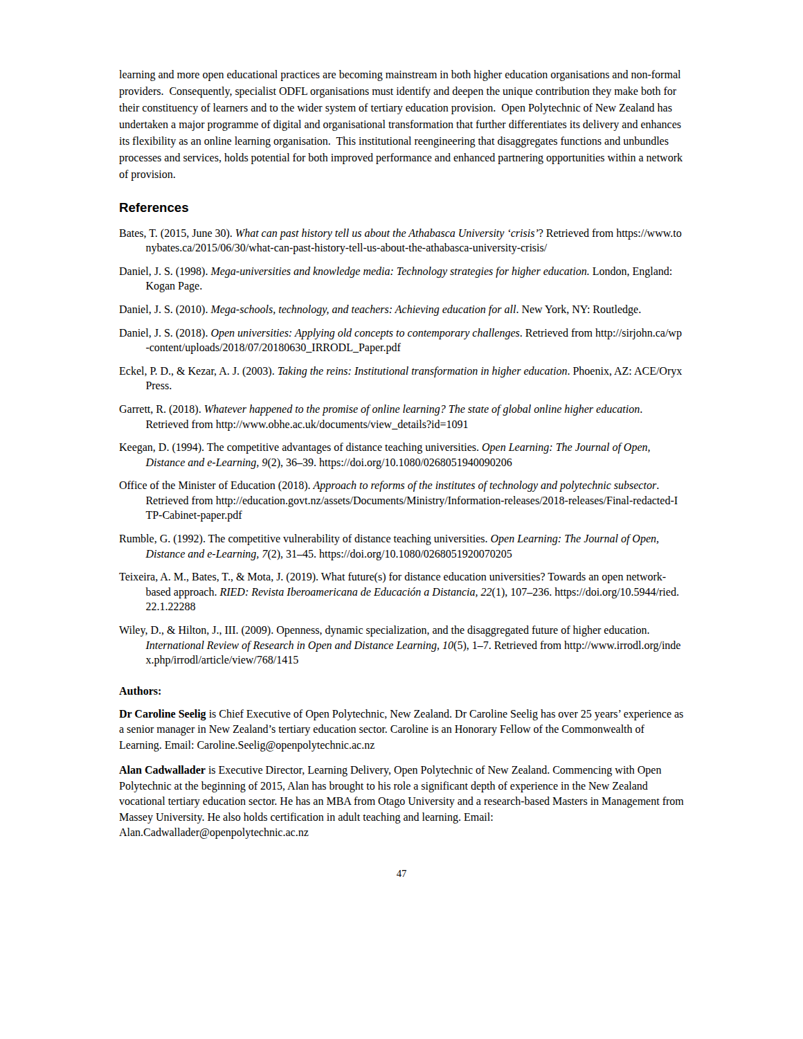learning and more open educational practices are becoming mainstream in both higher education organisations and non-formal providers. Consequently, specialist ODFL organisations must identify and deepen the unique contribution they make both for their constituency of learners and to the wider system of tertiary education provision. Open Polytechnic of New Zealand has undertaken a major programme of digital and organisational transformation that further differentiates its delivery and enhances its flexibility as an online learning organisation. This institutional reengineering that disaggregates functions and unbundles processes and services, holds potential for both improved performance and enhanced partnering opportunities within a network of provision.
References
Bates, T. (2015, June 30). What can past history tell us about the Athabasca University ‘crisis’? Retrieved from https://www.tonybates.ca/2015/06/30/what-can-past-history-tell-us-about-the-athabasca-university-crisis/
Daniel, J. S. (1998). Mega-universities and knowledge media: Technology strategies for higher education. London, England: Kogan Page.
Daniel, J. S. (2010). Mega-schools, technology, and teachers: Achieving education for all. New York, NY: Routledge.
Daniel, J. S. (2018). Open universities: Applying old concepts to contemporary challenges. Retrieved from http://sirjohn.ca/wp-content/uploads/2018/07/20180630_IRRODL_Paper.pdf
Eckel, P. D., & Kezar, A. J. (2003). Taking the reins: Institutional transformation in higher education. Phoenix, AZ: ACE/Oryx Press.
Garrett, R. (2018). Whatever happened to the promise of online learning? The state of global online higher education. Retrieved from http://www.obhe.ac.uk/documents/view_details?id=1091
Keegan, D. (1994). The competitive advantages of distance teaching universities. Open Learning: The Journal of Open, Distance and e-Learning, 9(2), 36–39. https://doi.org/10.1080/0268051940090206
Office of the Minister of Education (2018). Approach to reforms of the institutes of technology and polytechnic subsector. Retrieved from http://education.govt.nz/assets/Documents/Ministry/Information-releases/2018-releases/Final-redacted-ITP-Cabinet-paper.pdf
Rumble, G. (1992). The competitive vulnerability of distance teaching universities. Open Learning: The Journal of Open, Distance and e-Learning, 7(2), 31–45. https://doi.org/10.1080/0268051920070205
Teixeira, A. M., Bates, T., & Mota, J. (2019). What future(s) for distance education universities? Towards an open network-based approach. RIED: Revista Iberoamericana de Educación a Distancia, 22(1), 107–236. https://doi.org/10.5944/ried.22.1.22288
Wiley, D., & Hilton, J., III. (2009). Openness, dynamic specialization, and the disaggregated future of higher education. International Review of Research in Open and Distance Learning, 10(5), 1–7. Retrieved from http://www.irrodl.org/index.php/irrodl/article/view/768/1415
Authors:
Dr Caroline Seelig is Chief Executive of Open Polytechnic, New Zealand. Dr Caroline Seelig has over 25 years’ experience as a senior manager in New Zealand’s tertiary education sector. Caroline is an Honorary Fellow of the Commonwealth of Learning. Email: Caroline.Seelig@openpolytechnic.ac.nz
Alan Cadwallader is Executive Director, Learning Delivery, Open Polytechnic of New Zealand. Commencing with Open Polytechnic at the beginning of 2015, Alan has brought to his role a significant depth of experience in the New Zealand vocational tertiary education sector. He has an MBA from Otago University and a research-based Masters in Management from Massey University. He also holds certification in adult teaching and learning. Email: Alan.Cadwallader@openpolytechnic.ac.nz
47